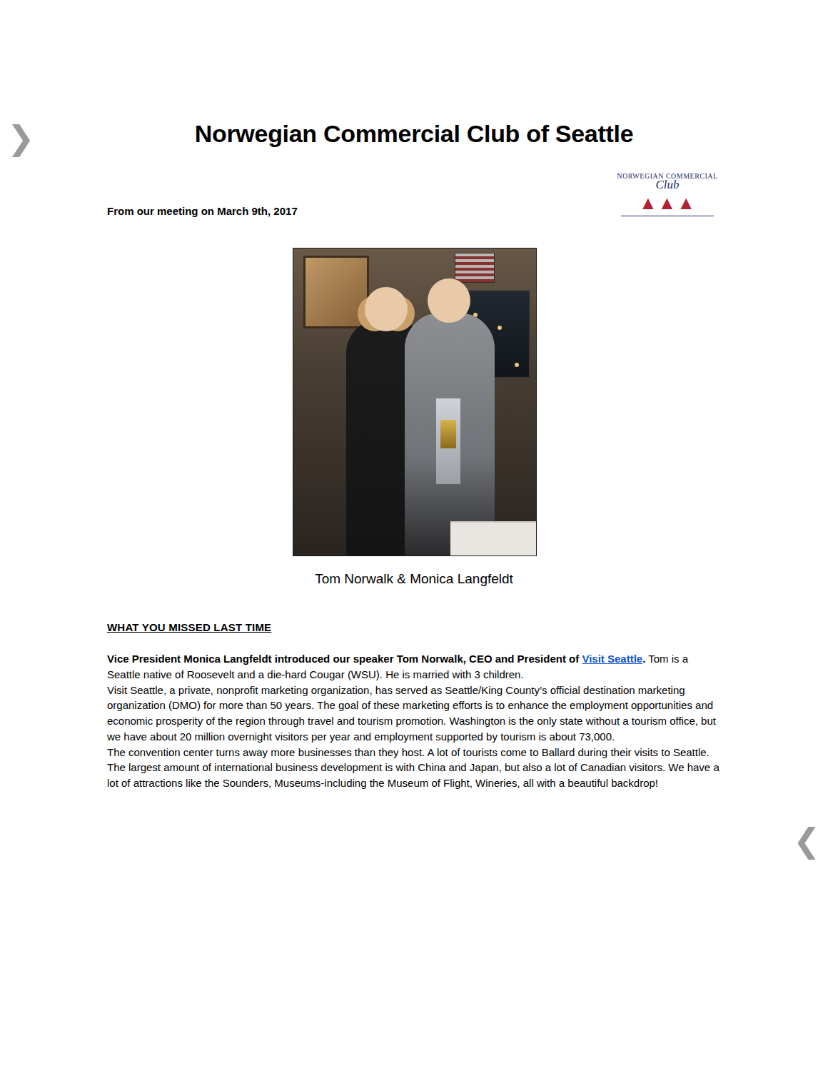❯ ❮
Norwegian Commercial Club of Seattle
From our meeting on March 9th, 2017
Norwegian Commercial
Club
▲▲▲
Tom Norwalk & Monica Langfeldt
WHAT YOU MISSED LAST TIME
Vice President Monica Langfeldt introduced our speaker Tom Norwalk, CEO and President of Visit Seattle. Tom is a Seattle native of Roosevelt and a die-hard Cougar (WSU). He is married with 3 children.
Visit Seattle, a private, nonprofit marketing organization, has served as Seattle/King County’s official destination marketing organization (DMO) for more than 50 years. The goal of these marketing efforts is to enhance the employment opportunities and economic prosperity of the region through travel and tourism promotion. Washington is the only state without a tourism office, but we have about 20 million overnight visitors per year and employment supported by tourism is about 73,000.
The convention center turns away more businesses than they host. A lot of tourists come to Ballard during their visits to Seattle. The largest amount of international business development is with China and Japan, but also a lot of Canadian visitors. We have a lot of attractions like the Sounders, Museums-including the Museum of Flight, Wineries, all with a beautiful backdrop!